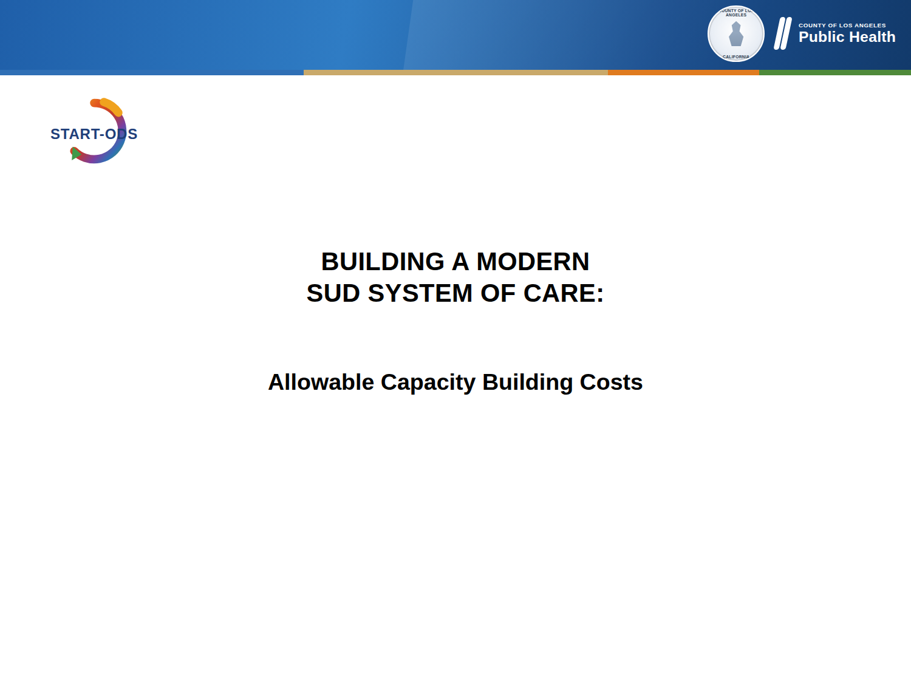County of Los Angeles
California
County of Los Angeles Public Health
START-ODS
BUILDING A MODERN
SUD SYSTEM OF CARE:
Allowable Capacity Building Costs